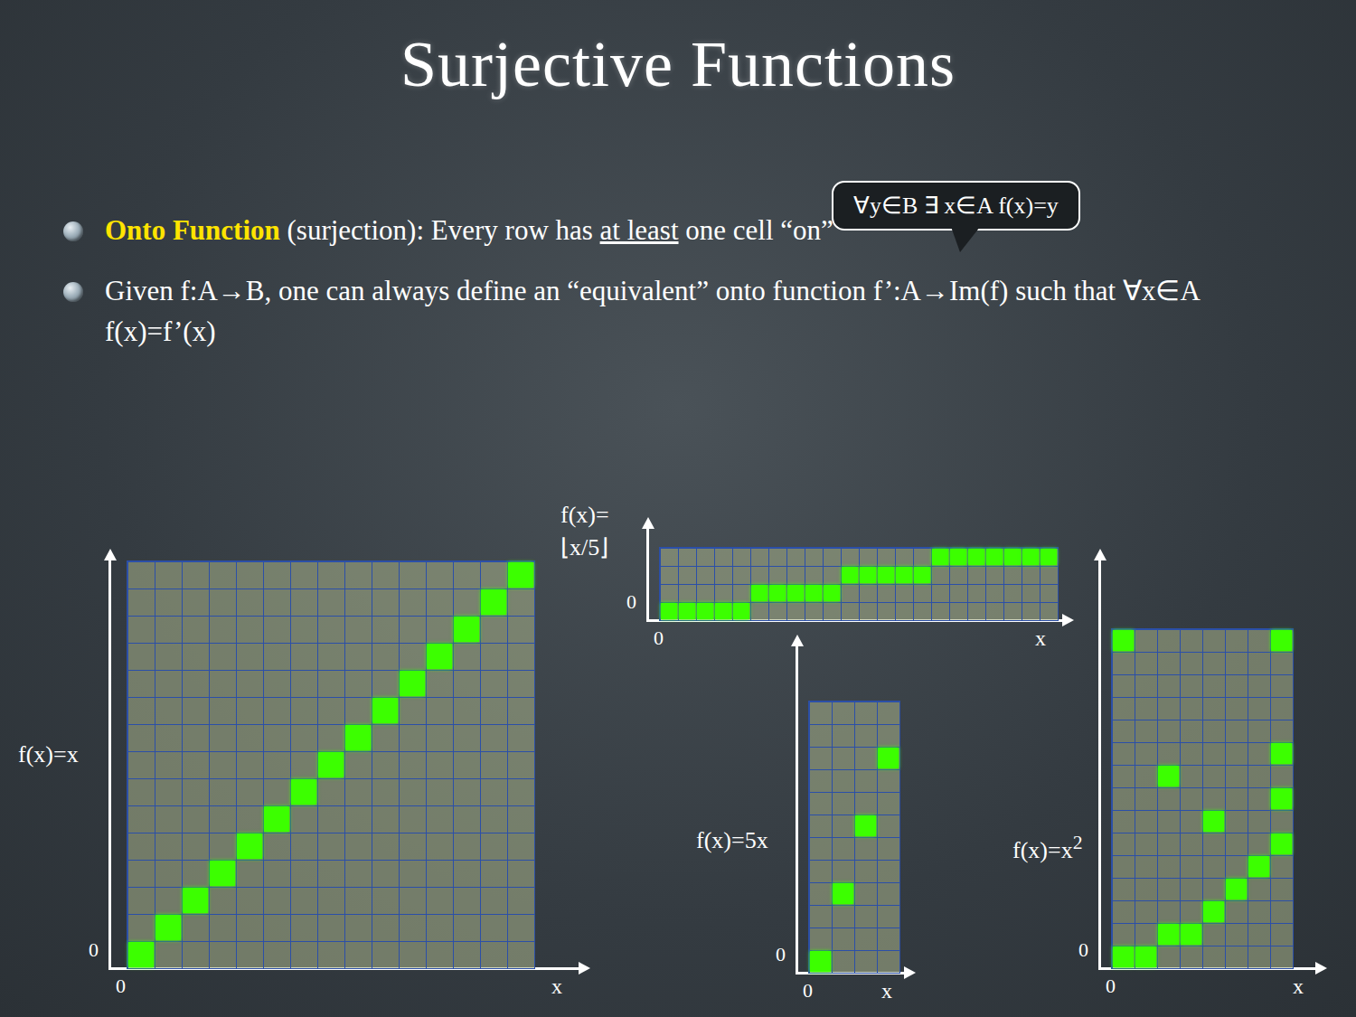Surjective Functions
∀y∈B ∃ x∈A f(x)=y
Onto Function (surjection): Every row has at least one cell “on”
Given f:A→B, one can always define an “equivalent” onto function f’:A→Im(f) such that ∀x∈A f(x)=f’(x)
============ GRAPH 1 : f(x)=x (big square, diagonal) ============
0
0
x
f(x)=x
============ GRAPH 2 : f(x)=floor(x/5) (wide, staircase) ============
0
0
x
f(x)=
⌊x/5⌋
============ GRAPH 3 : f(x)=5x (tall narrow) ============
0
0
x
f(x)=5x
============ GRAPH 4 : f(x)=x^2 (parabola) ============
0
0
x
f(x)=x2